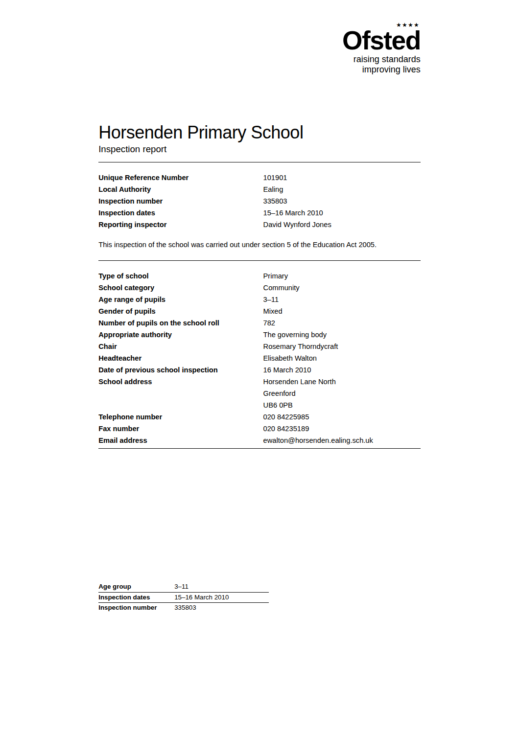★★★★
Ofsted
raising standards
improving lives
Horsenden Primary School
Inspection report
| Unique Reference Number | 101901 |
| Local Authority | Ealing |
| Inspection number | 335803 |
| Inspection dates | 15–16 March 2010 |
| Reporting inspector | David Wynford Jones |
This inspection of the school was carried out under section 5 of the Education Act 2005.
| Type of school | Primary |
| School category | Community |
| Age range of pupils | 3–11 |
| Gender of pupils | Mixed |
| Number of pupils on the school roll | 782 |
| Appropriate authority | The governing body |
| Chair | Rosemary Thorndycraft |
| Headteacher | Elisabeth Walton |
| Date of previous school inspection | 16 March 2010 |
| School address | Horsenden Lane North |
| | Greenford |
| | UB6 0PB |
| Telephone number | 020 84225985 |
| Fax number | 020 84235189 |
| Email address | ewalton@horsenden.ealing.sch.uk |
| Age group | 3–11 |
| Inspection dates | 15–16 March 2010 |
| Inspection number | 335803 |